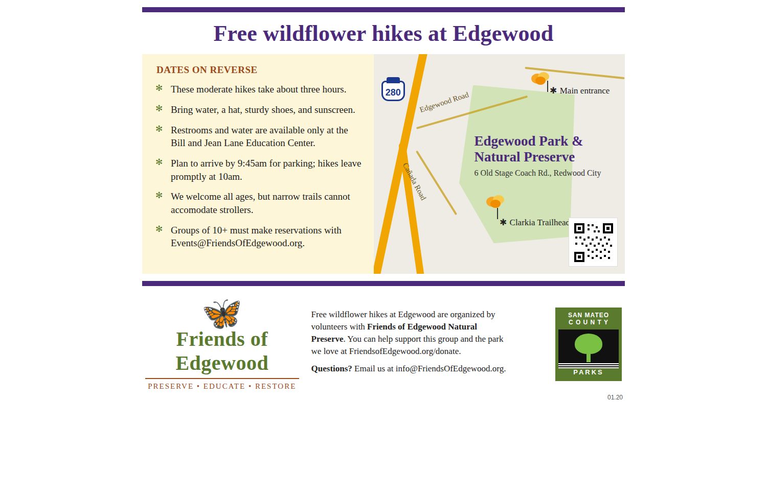Free wildflower hikes at Edgewood
DATES ON REVERSE
These moderate hikes take about three hours.
Bring water, a hat, sturdy shoes, and sunscreen.
Restrooms and water are available only at the Bill and Jean Lane Education Center.
Plan to arrive by 9:45am for parking; hikes leave promptly at 10am.
We welcome all ages, but narrow trails cannot accomodate strollers.
Groups of 10+ must make reservations with Events@FriendsOfEdgewood.org.
280
Edgewood Road
Cañada Road
✱Main entrance
✱Clarkia Trailhead
Edgewood Park &
Natural Preserve
6 Old Stage Coach Rd., Redwood City
🦋
Friends of Edgewood
PRESERVE • EDUCATE • RESTORE
Free wildflower hikes at Edgewood are organized by volunteers with Friends of Edgewood Natural Preserve. You can help support this group and the park we love at FriendsofEdgewood.org/donate.
Questions? Email us at info@FriendsOfEdgewood.org.
SAN MATEO
C O U N T Y
PARKS
01.20